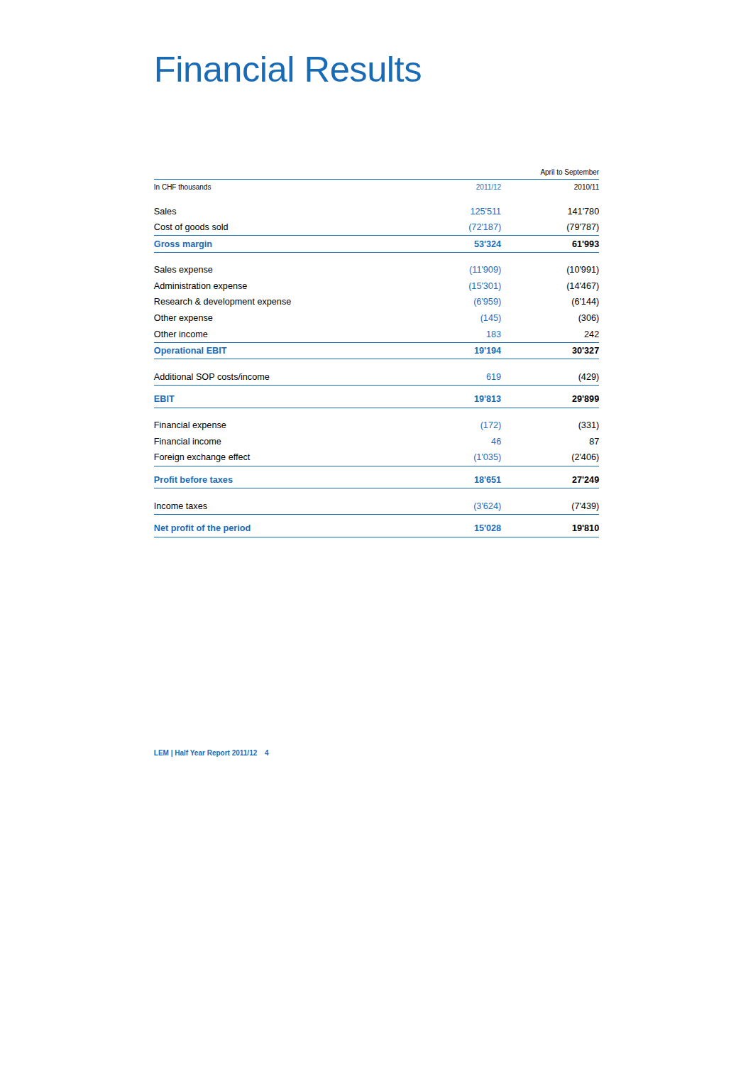Financial Results
| | | April to September |
| In CHF thousands | 2011/12 | 2010/11 |
| Sales | 125'511 | 141'780 |
| Cost of goods sold | (72'187) | (79'787) |
| Gross margin | 53'324 | 61'993 |
| Sales expense | (11'909) | (10'991) |
| Administration expense | (15'301) | (14'467) |
| Research & development expense | (6'959) | (6'144) |
| Other expense | (145) | (306) |
| Other income | 183 | 242 |
| Operational EBIT | 19'194 | 30'327 |
| Additional SOP costs/income | 619 | (429) |
| EBIT | 19'813 | 29'899 |
| Financial expense | (172) | (331) |
| Financial income | 46 | 87 |
| Foreign exchange effect | (1'035) | (2'406) |
| Profit before taxes | 18'651 | 27'249 |
| Income taxes | (3'624) | (7'439) |
| Net profit of the period | 15'028 | 19'810 |
LEM | Half Year Report 2011/12 4